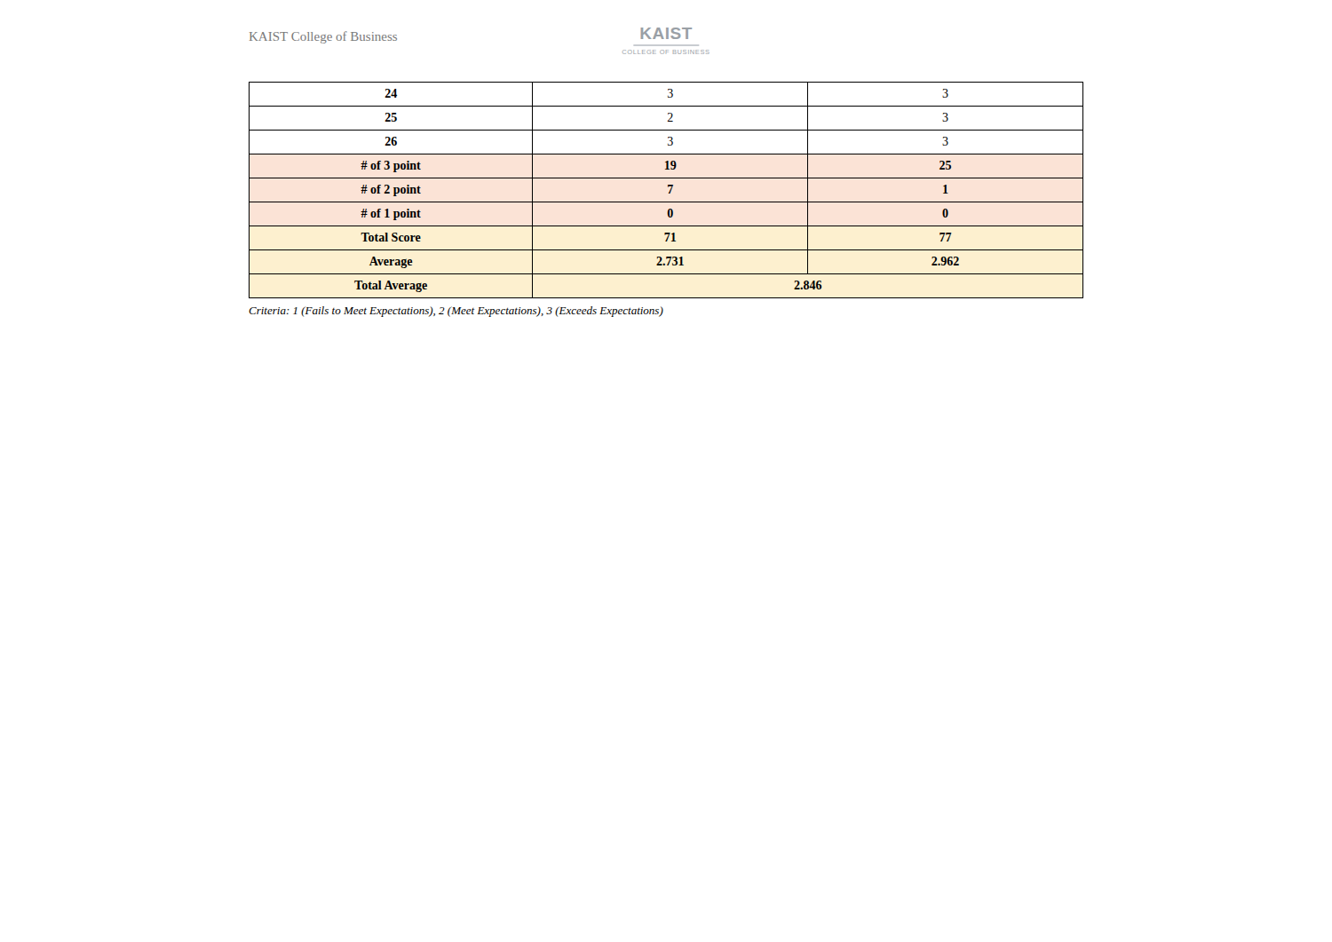KAIST College of Business
KAIST
COLLEGE OF BUSINESS
| 24 | 3 | 3 |
| 25 | 2 | 3 |
| 26 | 3 | 3 |
| # of 3 point | 19 | 25 |
| # of 2 point | 7 | 1 |
| # of 1 point | 0 | 0 |
| Total Score | 71 | 77 |
| Average | 2.731 | 2.962 |
| Total Average | 2.846 |
Criteria: 1 (Fails to Meet Expectations), 2 (Meet Expectations), 3 (Exceeds Expectations)